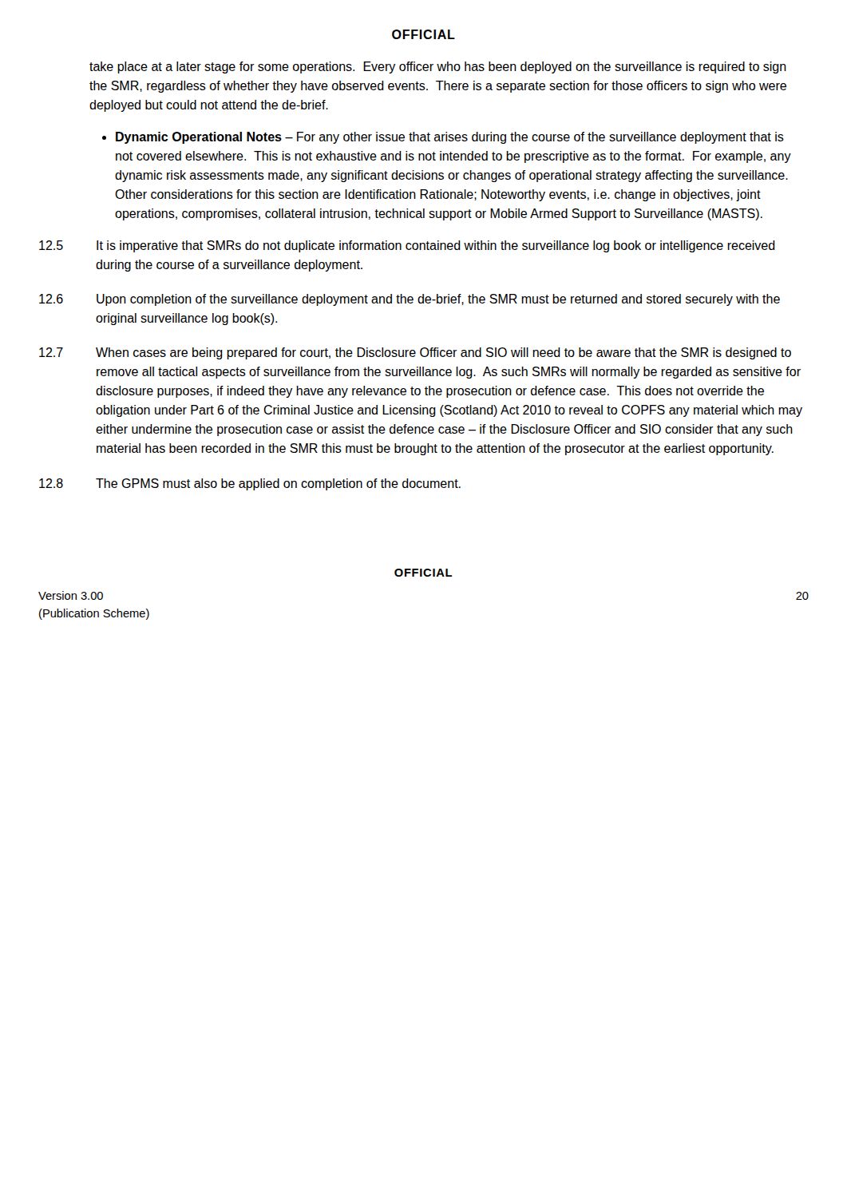OFFICIAL
take place at a later stage for some operations. Every officer who has been deployed on the surveillance is required to sign the SMR, regardless of whether they have observed events. There is a separate section for those officers to sign who were deployed but could not attend the de-brief.
Dynamic Operational Notes – For any other issue that arises during the course of the surveillance deployment that is not covered elsewhere. This is not exhaustive and is not intended to be prescriptive as to the format. For example, any dynamic risk assessments made, any significant decisions or changes of operational strategy affecting the surveillance. Other considerations for this section are Identification Rationale; Noteworthy events, i.e. change in objectives, joint operations, compromises, collateral intrusion, technical support or Mobile Armed Support to Surveillance (MASTS).
12.5
It is imperative that SMRs do not duplicate information contained within the surveillance log book or intelligence received during the course of a surveillance deployment.
12.6
Upon completion of the surveillance deployment and the de-brief, the SMR must be returned and stored securely with the original surveillance log book(s).
12.7
When cases are being prepared for court, the Disclosure Officer and SIO will need to be aware that the SMR is designed to remove all tactical aspects of surveillance from the surveillance log. As such SMRs will normally be regarded as sensitive for disclosure purposes, if indeed they have any relevance to the prosecution or defence case. This does not override the obligation under Part 6 of the Criminal Justice and Licensing (Scotland) Act 2010 to reveal to COPFS any material which may either undermine the prosecution case or assist the defence case – if the Disclosure Officer and SIO consider that any such material has been recorded in the SMR this must be brought to the attention of the prosecutor at the earliest opportunity.
12.8
The GPMS must also be applied on completion of the document.
OFFICIAL
Version 3.00
(Publication Scheme)
20